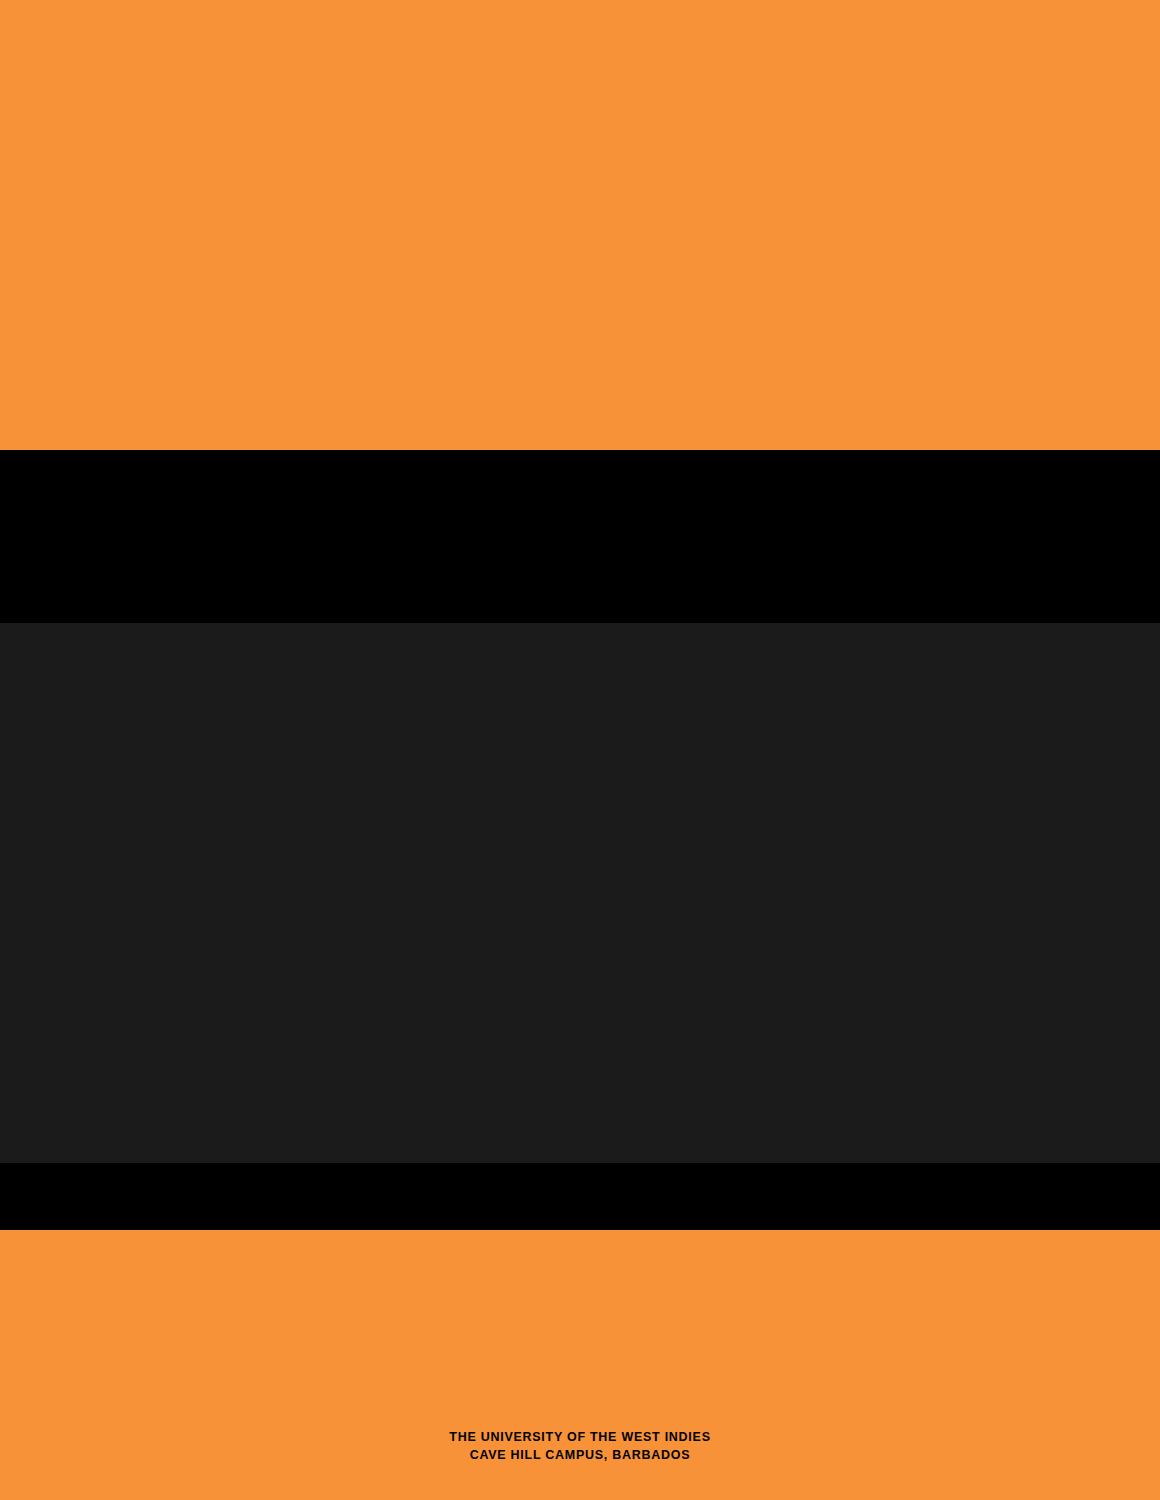The University of the West Indies Cave Hill Campus, Barbados